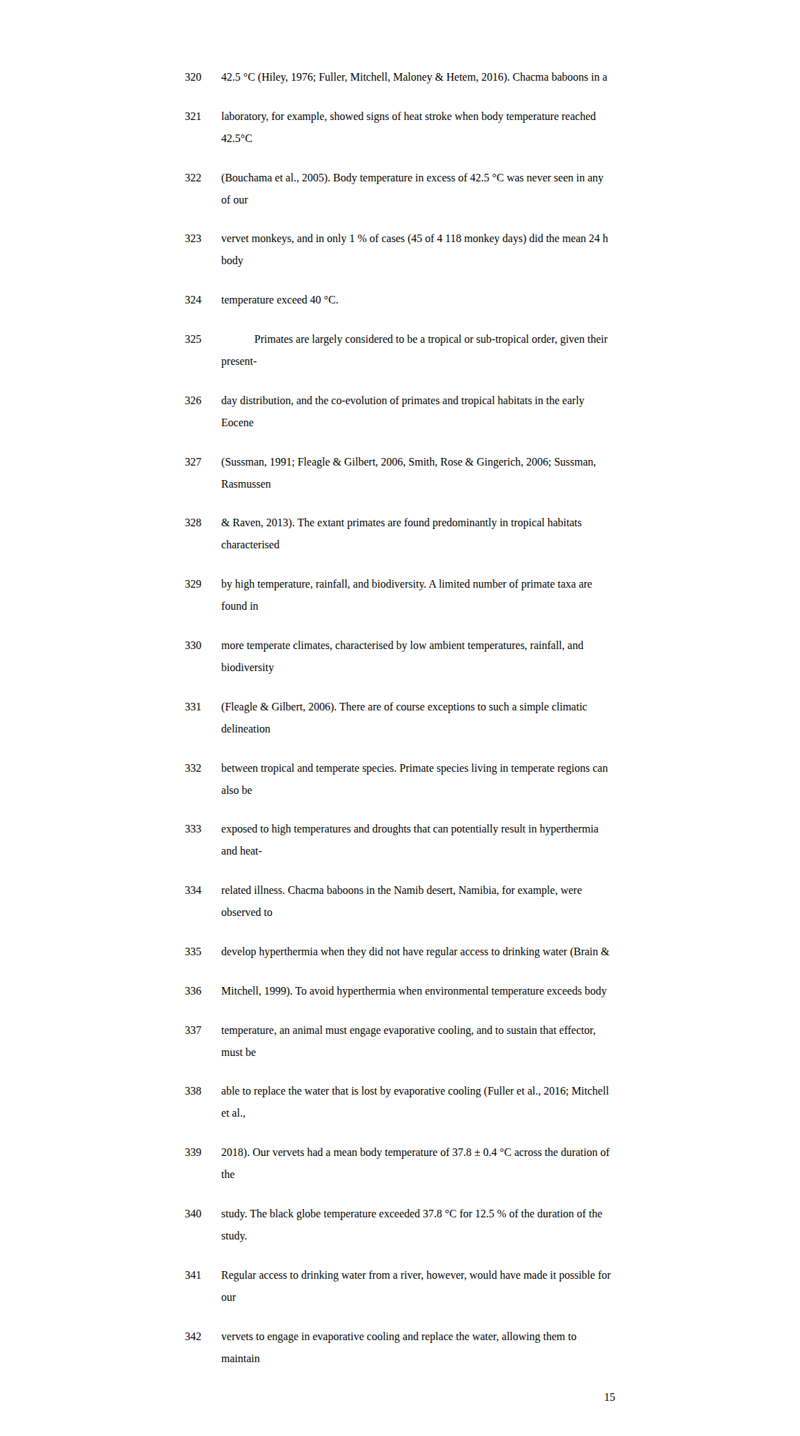42.5 °C (Hiley, 1976; Fuller, Mitchell, Maloney & Hetem, 2016). Chacma baboons in a
laboratory, for example, showed signs of heat stroke when body temperature reached 42.5°C
(Bouchama et al., 2005). Body temperature in excess of 42.5 °C was never seen in any of our
vervet monkeys, and in only 1 % of cases (45 of 4 118 monkey days) did the mean 24 h body
temperature exceed 40 °C.
Primates are largely considered to be a tropical or sub-tropical order, given their present-
day distribution, and the co-evolution of primates and tropical habitats in the early Eocene
(Sussman, 1991; Fleagle & Gilbert, 2006, Smith, Rose & Gingerich, 2006; Sussman, Rasmussen
& Raven, 2013). The extant primates are found predominantly in tropical habitats characterised
by high temperature, rainfall, and biodiversity. A limited number of primate taxa are found in
more temperate climates, characterised by low ambient temperatures, rainfall, and biodiversity
(Fleagle & Gilbert, 2006). There are of course exceptions to such a simple climatic delineation
between tropical and temperate species. Primate species living in temperate regions can also be
exposed to high temperatures and droughts that can potentially result in hyperthermia and heat-
related illness. Chacma baboons in the Namib desert, Namibia, for example, were observed to
develop hyperthermia when they did not have regular access to drinking water (Brain &
Mitchell, 1999). To avoid hyperthermia when environmental temperature exceeds body
temperature, an animal must engage evaporative cooling, and to sustain that effector, must be
able to replace the water that is lost by evaporative cooling (Fuller et al., 2016; Mitchell et al.,
2018). Our vervets had a mean body temperature of 37.8 ± 0.4 °C across the duration of the
study. The black globe temperature exceeded 37.8 °C for 12.5 % of the duration of the study.
Regular access to drinking water from a river, however, would have made it possible for our
vervets to engage in evaporative cooling and replace the water, allowing them to maintain
15